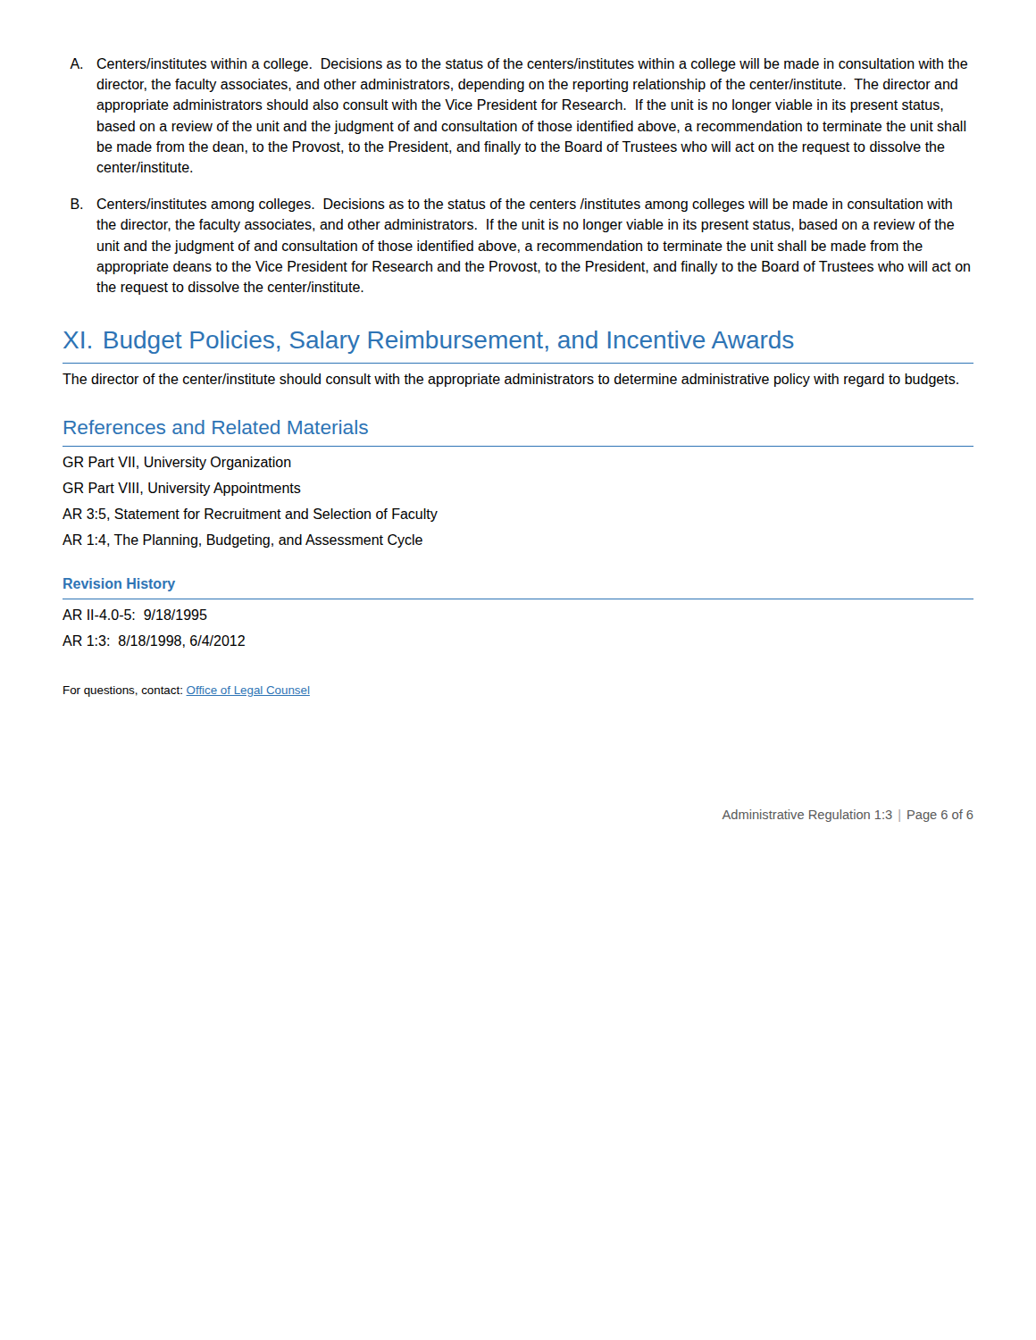Centers/institutes within a college. Decisions as to the status of the centers/institutes within a college will be made in consultation with the director, the faculty associates, and other administrators, depending on the reporting relationship of the center/institute. The director and appropriate administrators should also consult with the Vice President for Research. If the unit is no longer viable in its present status, based on a review of the unit and the judgment of and consultation of those identified above, a recommendation to terminate the unit shall be made from the dean, to the Provost, to the President, and finally to the Board of Trustees who will act on the request to dissolve the center/institute.
Centers/institutes among colleges. Decisions as to the status of the centers /institutes among colleges will be made in consultation with the director, the faculty associates, and other administrators. If the unit is no longer viable in its present status, based on a review of the unit and the judgment of and consultation of those identified above, a recommendation to terminate the unit shall be made from the appropriate deans to the Vice President for Research and the Provost, to the President, and finally to the Board of Trustees who will act on the request to dissolve the center/institute.
XI. Budget Policies, Salary Reimbursement, and Incentive Awards
The director of the center/institute should consult with the appropriate administrators to determine administrative policy with regard to budgets.
References and Related Materials
GR Part VII, University Organization
GR Part VIII, University Appointments
AR 3:5, Statement for Recruitment and Selection of Faculty
AR 1:4, The Planning, Budgeting, and Assessment Cycle
Revision History
AR II-4.0-5: 9/18/1995
AR 1:3: 8/18/1998, 6/4/2012
For questions, contact: Office of Legal Counsel
Administrative Regulation 1:3|Page 6 of 6